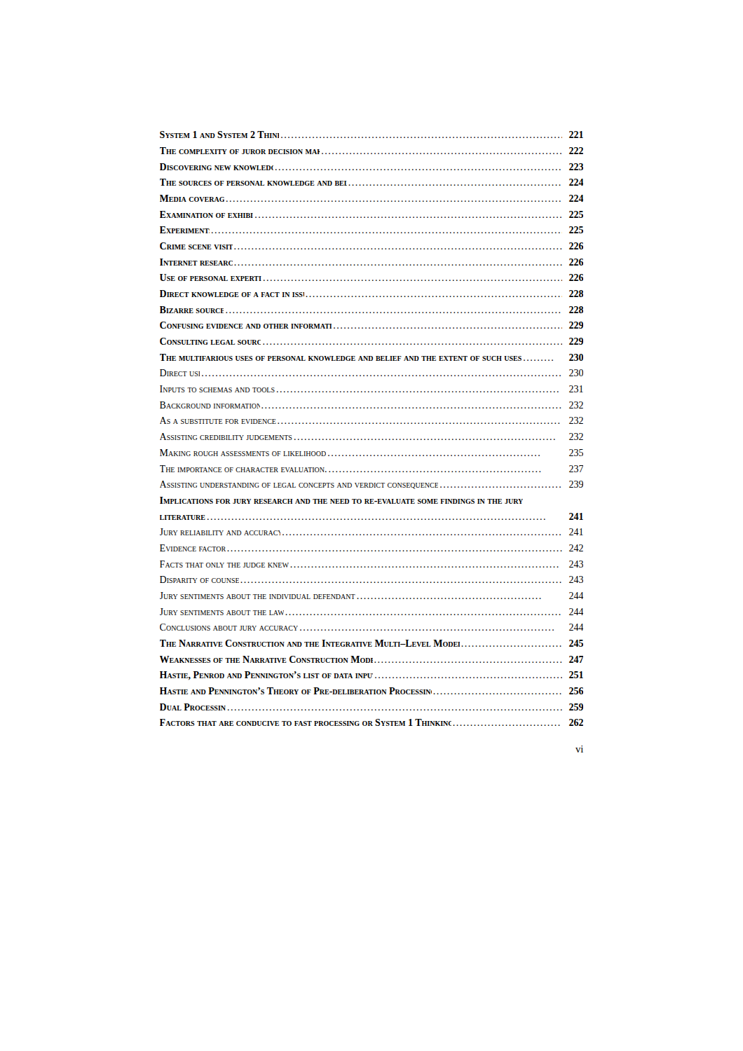System 1 and System 2 Thinking ........................................................................................... 221
The complexity of juror decision making ........................................................................... 222
Discovering new knowledge ....................................................................................... 223
The sources of personal knowledge and belief ................................................................. 224
Media coverage ....................................................................................................... 224
Examination of exhibits ............................................................................................... 225
Experiments .......................................................................................................... 225
Crime scene visits ................................................................................................... 226
Internet research ..................................................................................................... 226
Use of personal expertise ............................................................................................ 226
Direct knowledge of a fact in issue ............................................................................. 228
Bizarre sources ....................................................................................................... 228
Confusing evidence and other information ..................................................................... 229
Consulting legal sources ............................................................................................. 229
The multifarious uses of personal knowledge and belief and the extent of such uses ......... 230
Direct use ............................................................................................................. 230
Inputs to schemas and tools ................................................................................. 231
Background information ....................................................................................... 232
As a substitute for evidence ................................................................................. 232
Assisting credibility judgements ........................................................................... 232
Making rough assessments of likelihood ............................................................. 235
The importance of character evaluation. ............................................................. 237
Assisting understanding of legal concepts and verdict consequences ................................... 239
Implications for jury research and the need to re-evaluate some findings in the jury
literature ................................................................................................. 241
Jury reliability and accuracy ................................................................................. 241
Evidence factors ..................................................................................................... 242
Facts that only the judge knew ............................................................................. 243
Disparity of counsel ................................................................................................. 243
Jury sentiments about the individual defendant ..................................................... 244
Jury sentiments about the law ............................................................................... 244
Conclusions about jury accuracy ......................................................................... 244
The Narrative Construction and the Integrative Multi–Level Models ............................. 245
Weaknesses of the Narrative Construction Model ....................................................... 247
Hastie, Penrod and Pennington’s list of data inputs ....................................................... 251
Hastie and Pennington’s Theory of Pre-deliberation Processing ..................................... 256
Dual Processing ....................................................................................................... 259
Factors that are conducive to fast processing or System 1 Thinking ............................... 262
vi